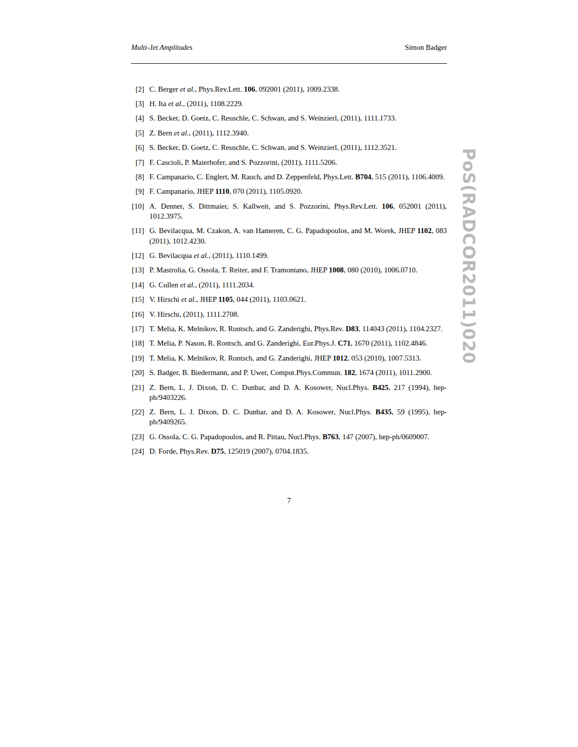Multi-Jet Amplitudes
Simon Badger
PoS(RADCOR2011)020
[2] C. Berger et al., Phys.Rev.Lett. 106, 092001 (2011), 1009.2338.
[3] H. Ita et al., (2011), 1108.2229.
[4] S. Becker, D. Goetz, C. Reuschle, C. Schwan, and S. Weinzierl, (2011), 1111.1733.
[5] Z. Bern et al., (2011), 1112.3940.
[6] S. Becker, D. Goetz, C. Reuschle, C. Schwan, and S. Weinzierl, (2011), 1112.3521.
[7] F. Cascioli, P. Maierhofer, and S. Pozzorini, (2011), 1111.5206.
[8] F. Campanario, C. Englert, M. Rauch, and D. Zeppenfeld, Phys.Lett. B704, 515 (2011), 1106.4009.
[9] F. Campanario, JHEP 1110, 070 (2011), 1105.0920.
[10] A. Denner, S. Dittmaier, S. Kallweit, and S. Pozzorini, Phys.Rev.Lett. 106, 052001 (2011), 1012.3975.
[11] G. Bevilacqua, M. Czakon, A. van Hameren, C. G. Papadopoulos, and M. Worek, JHEP 1102, 083 (2011), 1012.4230.
[12] G. Bevilacqua et al., (2011), 1110.1499.
[13] P. Mastrolia, G. Ossola, T. Reiter, and F. Tramontano, JHEP 1008, 080 (2010), 1006.0710.
[14] G. Cullen et al., (2011), 1111.2034.
[15] V. Hirschi et al., JHEP 1105, 044 (2011), 1103.0621.
[16] V. Hirschi, (2011), 1111.2708.
[17] T. Melia, K. Melnikov, R. Rontsch, and G. Zanderighi, Phys.Rev. D83, 114043 (2011), 1104.2327.
[18] T. Melia, P. Nason, R. Rontsch, and G. Zanderighi, Eur.Phys.J. C71, 1670 (2011), 1102.4846.
[19] T. Melia, K. Melnikov, R. Rontsch, and G. Zanderighi, JHEP 1012, 053 (2010), 1007.5313.
[20] S. Badger, B. Biedermann, and P. Uwer, Comput.Phys.Commun. 182, 1674 (2011), 1011.2900.
[21] Z. Bern, L. J. Dixon, D. C. Dunbar, and D. A. Kosower, Nucl.Phys. B425, 217 (1994), hep-ph/9403226.
[22] Z. Bern, L. J. Dixon, D. C. Dunbar, and D. A. Kosower, Nucl.Phys. B435, 59 (1995), hep-ph/9409265.
[23] G. Ossola, C. G. Papadopoulos, and R. Pittau, Nucl.Phys. B763, 147 (2007), hep-ph/0609007.
[24] D. Forde, Phys.Rev. D75, 125019 (2007), 0704.1835.
7